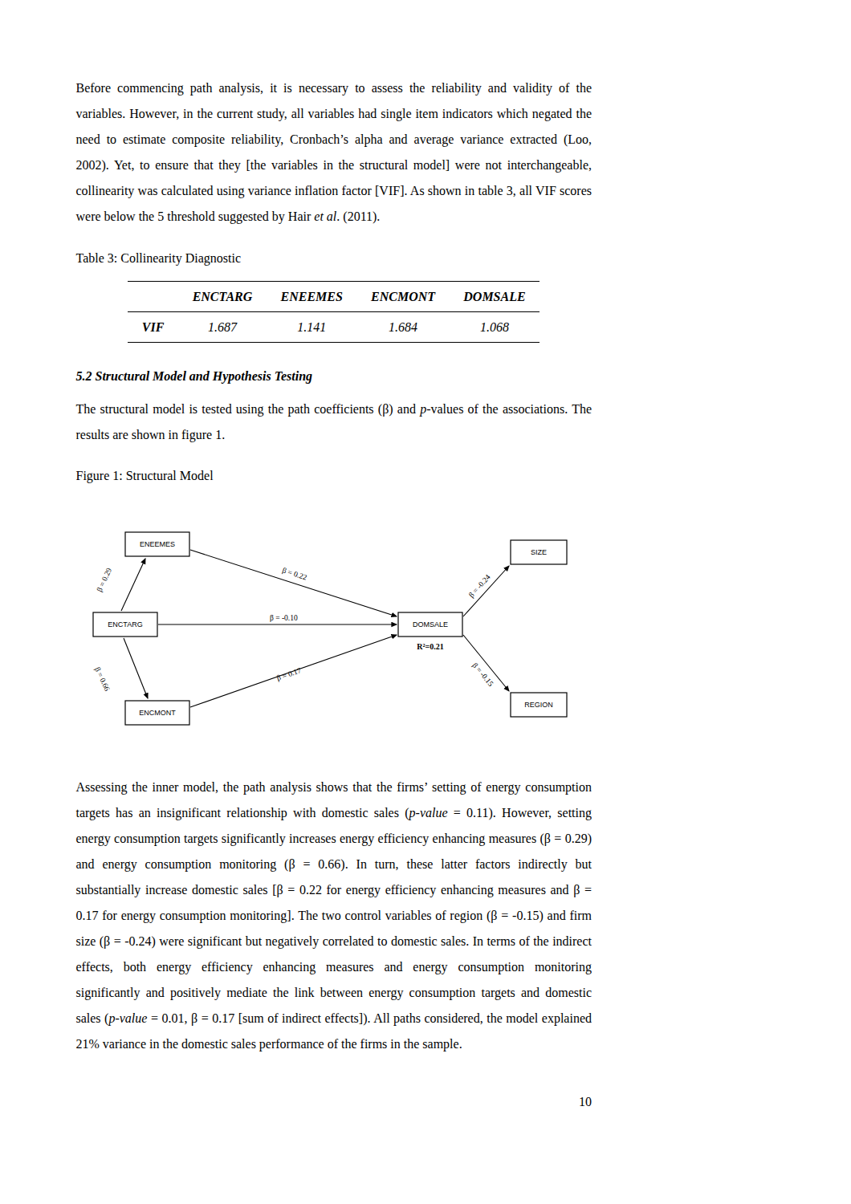Before commencing path analysis, it is necessary to assess the reliability and validity of the variables. However, in the current study, all variables had single item indicators which negated the need to estimate composite reliability, Cronbach’s alpha and average variance extracted (Loo, 2002). Yet, to ensure that they [the variables in the structural model] were not interchangeable, collinearity was calculated using variance inflation factor [VIF]. As shown in table 3, all VIF scores were below the 5 threshold suggested by Hair et al. (2011).
Table 3: Collinearity Diagnostic
| | ENCTARG | ENEEMES | ENCMONT | DOMSALE |
| --- | --- | --- | --- | --- |
| VIF | 1.687 | 1.141 | 1.684 | 1.068 |
5.2 Structural Model and Hypothesis Testing
The structural model is tested using the path coefficients (β) and p-values of the associations. The results are shown in figure 1.
Figure 1: Structural Model
ENEEMES ENCTARG ENCMONT DOMSALE R²=0.21 SIZE REGION β = 0.29 β = 0.66 β = 0.22 β = -0.10 β = 0.17 β = -0.24 β = -0.15
Assessing the inner model, the path analysis shows that the firms’ setting of energy consumption targets has an insignificant relationship with domestic sales (p-value = 0.11). However, setting energy consumption targets significantly increases energy efficiency enhancing measures (β = 0.29) and energy consumption monitoring (β = 0.66). In turn, these latter factors indirectly but substantially increase domestic sales [β = 0.22 for energy efficiency enhancing measures and β = 0.17 for energy consumption monitoring]. The two control variables of region (β = -0.15) and firm size (β = -0.24) were significant but negatively correlated to domestic sales. In terms of the indirect effects, both energy efficiency enhancing measures and energy consumption monitoring significantly and positively mediate the link between energy consumption targets and domestic sales (p-value = 0.01, β = 0.17 [sum of indirect effects]). All paths considered, the model explained 21% variance in the domestic sales performance of the firms in the sample.
10